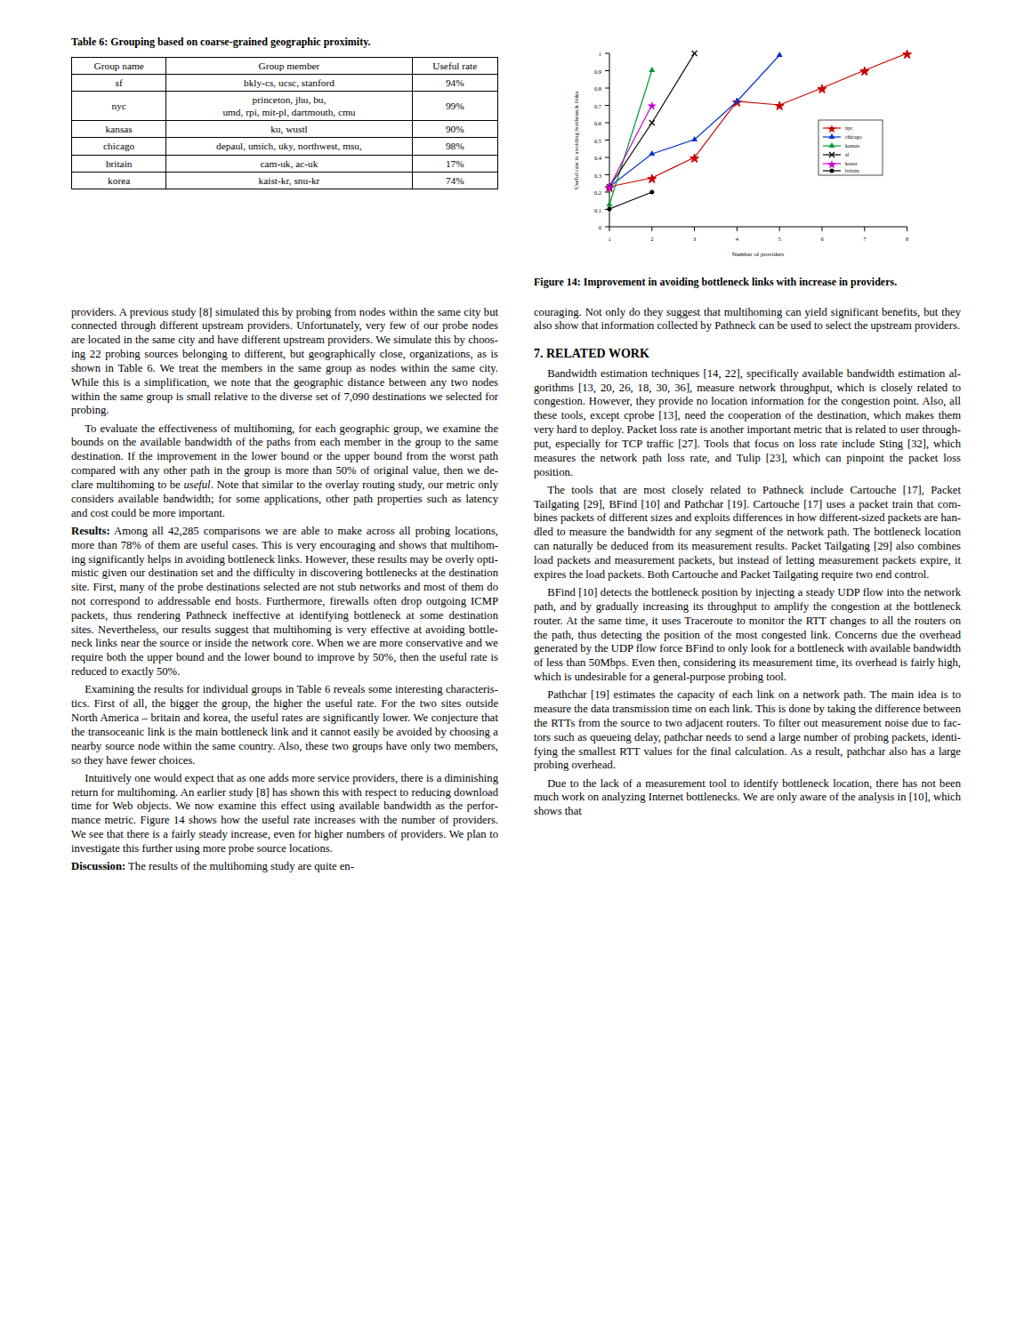Table 6: Grouping based on coarse-grained geographic proximity.
| Group name | Group member | Useful rate |
| --- | --- | --- |
| sf | bkly-cs, ucsc, stanford | 94% |
| nyc | princeton, jhu, bu, umd, rpi, mit-pl, dartmouth, cmu | 99% |
| kansas | ku, wustl | 90% |
| chicago | depaul, umich, uky, northwest, msu, | 98% |
| britain | cam-uk, ac-uk | 17% |
| korea | kaist-kr, snu-kr | 74% |
0 0.1 0.2 0.3 0.4 0.5 0.6 0.7 0.8 0.9 1 1 2 3 4 5 6 7 8 Number of providers Useful rate in avoiding bottleneck links nyc chicago kansas sf korea britain
Figure 14: Improvement in avoiding bottleneck links with increase in providers.
providers. A previous study [8] simulated this by probing from nodes within the same city but connected through different upstream providers. Unfortunately, very few of our probe nodes are located in the same city and have different upstream providers. We simulate this by choosing 22 probing sources belonging to different, but geographically close, organizations, as is shown in Table 6. We treat the members in the same group as nodes within the same city. While this is a simplification, we note that the geographic distance between any two nodes within the same group is small relative to the diverse set of 7,090 destinations we selected for probing.
To evaluate the effectiveness of multihoming, for each geographic group, we examine the bounds on the available bandwidth of the paths from each member in the group to the same destination. If the improvement in the lower bound or the upper bound from the worst path compared with any other path in the group is more than 50% of original value, then we declare multihoming to be useful. Note that similar to the overlay routing study, our metric only considers available bandwidth; for some applications, other path properties such as latency and cost could be more important.
Results: Among all 42,285 comparisons we are able to make across all probing locations, more than 78% of them are useful cases. This is very encouraging and shows that multihoming significantly helps in avoiding bottleneck links. However, these results may be overly optimistic given our destination set and the difficulty in discovering bottlenecks at the destination site. First, many of the probe destinations selected are not stub networks and most of them do not correspond to addressable end hosts. Furthermore, firewalls often drop outgoing ICMP packets, thus rendering Pathneck ineffective at identifying bottleneck at some destination sites. Nevertheless, our results suggest that multihoming is very effective at avoiding bottleneck links near the source or inside the network core. When we are more conservative and we require both the upper bound and the lower bound to improve by 50%, then the useful rate is reduced to exactly 50%.
Examining the results for individual groups in Table 6 reveals some interesting characteristics. First of all, the bigger the group, the higher the useful rate. For the two sites outside North America – britain and korea, the useful rates are significantly lower. We conjecture that the transoceanic link is the main bottleneck link and it cannot easily be avoided by choosing a nearby source node within the same country. Also, these two groups have only two members, so they have fewer choices.
Intuitively one would expect that as one adds more service providers, there is a diminishing return for multihoming. An earlier study [8] has shown this with respect to reducing download time for Web objects. We now examine this effect using available bandwidth as the performance metric. Figure 14 shows how the useful rate increases with the number of providers. We see that there is a fairly steady increase, even for higher numbers of providers. We plan to investigate this further using more probe source locations.
Discussion: The results of the multihoming study are quite en-
couraging. Not only do they suggest that multihoming can yield significant benefits, but they also show that information collected by Pathneck can be used to select the upstream providers.
7. RELATED WORK
Bandwidth estimation techniques [14, 22], specifically available bandwidth estimation algorithms [13, 20, 26, 18, 30, 36], measure network throughput, which is closely related to congestion. However, they provide no location information for the congestion point. Also, all these tools, except cprobe [13], need the cooperation of the destination, which makes them very hard to deploy. Packet loss rate is another important metric that is related to user throughput, especially for TCP traffic [27]. Tools that focus on loss rate include Sting [32], which measures the network path loss rate, and Tulip [23], which can pinpoint the packet loss position.
The tools that are most closely related to Pathneck include Cartouche [17], Packet Tailgating [29], BFind [10] and Pathchar [19]. Cartouche [17] uses a packet train that combines packets of different sizes and exploits differences in how different-sized packets are handled to measure the bandwidth for any segment of the network path. The bottleneck location can naturally be deduced from its measurement results. Packet Tailgating [29] also combines load packets and measurement packets, but instead of letting measurement packets expire, it expires the load packets. Both Cartouche and Packet Tailgating require two end control.
BFind [10] detects the bottleneck position by injecting a steady UDP flow into the network path, and by gradually increasing its throughput to amplify the congestion at the bottleneck router. At the same time, it uses Traceroute to monitor the RTT changes to all the routers on the path, thus detecting the position of the most congested link. Concerns due the overhead generated by the UDP flow force BFind to only look for a bottleneck with available bandwidth of less than 50Mbps. Even then, considering its measurement time, its overhead is fairly high, which is undesirable for a general-purpose probing tool.
Pathchar [19] estimates the capacity of each link on a network path. The main idea is to measure the data transmission time on each link. This is done by taking the difference between the RTTs from the source to two adjacent routers. To filter out measurement noise due to factors such as queueing delay, pathchar needs to send a large number of probing packets, identifying the smallest RTT values for the final calculation. As a result, pathchar also has a large probing overhead.
Due to the lack of a measurement tool to identify bottleneck location, there has not been much work on analyzing Internet bottlenecks. We are only aware of the analysis in [10], which shows that